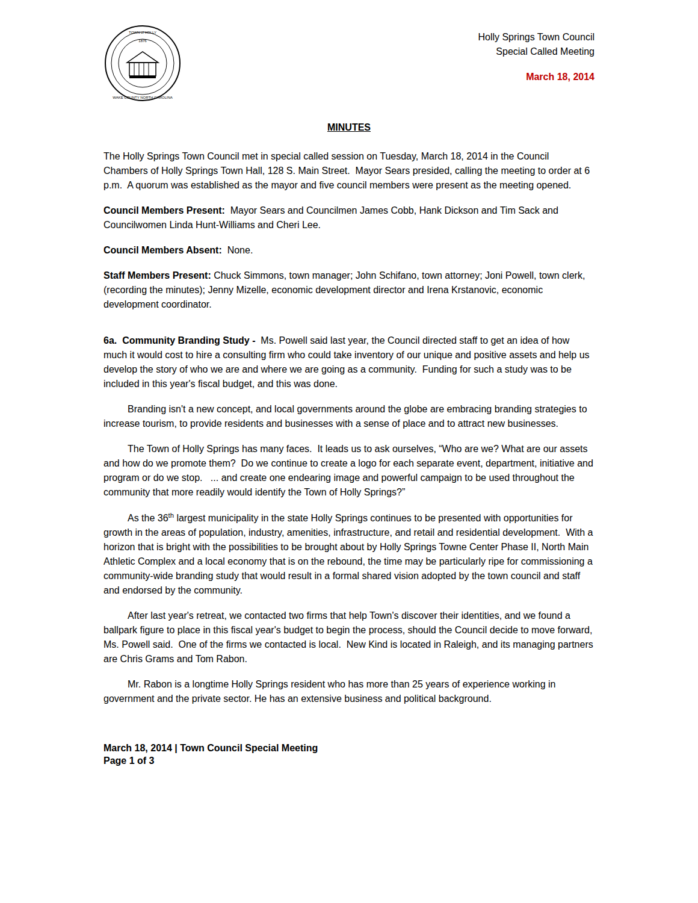TOWN of HOLLY WAKE COUNTY NORTH CAROLINA 1876
Holly Springs Town Council Special Called Meeting March 18, 2014
MINUTES
The Holly Springs Town Council met in special called session on Tuesday, March 18, 2014 in the Council Chambers of Holly Springs Town Hall, 128 S. Main Street. Mayor Sears presided, calling the meeting to order at 6 p.m. A quorum was established as the mayor and five council members were present as the meeting opened.
Council Members Present: Mayor Sears and Councilmen James Cobb, Hank Dickson and Tim Sack and Councilwomen Linda Hunt-Williams and Cheri Lee.
Council Members Absent: None.
Staff Members Present: Chuck Simmons, town manager; John Schifano, town attorney; Joni Powell, town clerk, (recording the minutes); Jenny Mizelle, economic development director and Irena Krstanovic, economic development coordinator.
6a. Community Branding Study - Ms. Powell said last year, the Council directed staff to get an idea of how much it would cost to hire a consulting firm who could take inventory of our unique and positive assets and help us develop the story of who we are and where we are going as a community. Funding for such a study was to be included in this year's fiscal budget, and this was done.
Branding isn't a new concept, and local governments around the globe are embracing branding strategies to increase tourism, to provide residents and businesses with a sense of place and to attract new businesses.
The Town of Holly Springs has many faces. It leads us to ask ourselves, “Who are we? What are our assets and how do we promote them? Do we continue to create a logo for each separate event, department, initiative and program or do we stop. ... and create one endearing image and powerful campaign to be used throughout the community that more readily would identify the Town of Holly Springs?”
As the 36th largest municipality in the state Holly Springs continues to be presented with opportunities for growth in the areas of population, industry, amenities, infrastructure, and retail and residential development. With a horizon that is bright with the possibilities to be brought about by Holly Springs Towne Center Phase II, North Main Athletic Complex and a local economy that is on the rebound, the time may be particularly ripe for commissioning a community-wide branding study that would result in a formal shared vision adopted by the town council and staff and endorsed by the community.
After last year's retreat, we contacted two firms that help Town's discover their identities, and we found a ballpark figure to place in this fiscal year's budget to begin the process, should the Council decide to move forward, Ms. Powell said. One of the firms we contacted is local. New Kind is located in Raleigh, and its managing partners are Chris Grams and Tom Rabon.
Mr. Rabon is a longtime Holly Springs resident who has more than 25 years of experience working in government and the private sector. He has an extensive business and political background.
March 18, 2014 | Town Council Special Meeting
Page 1 of 3